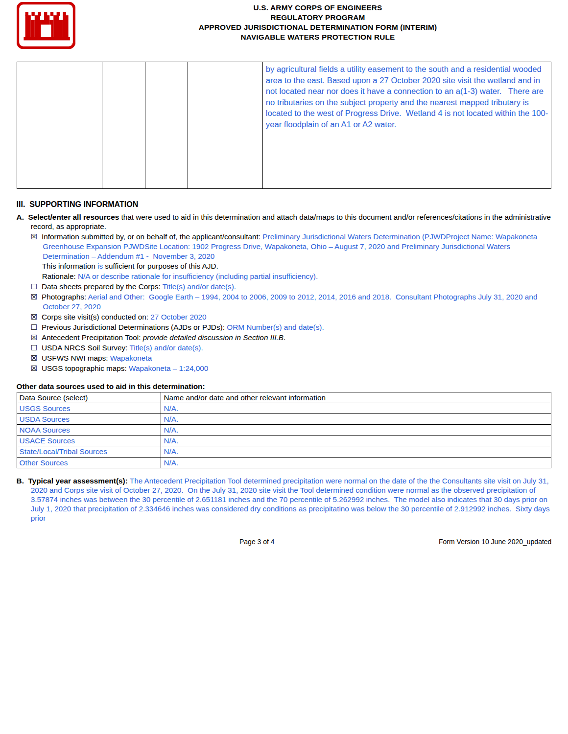®
U.S. ARMY CORPS OF ENGINEERS
REGULATORY PROGRAM
APPROVED JURISDICTIONAL DETERMINATION FORM (INTERIM)
NAVIGABLE WATERS PROTECTION RULE
| | | | | by agricultural fields a utility easement to the south and a residential wooded area to the east. Based upon a 27 October 2020 site visit the wetland and in not located near nor does it have a connection to an a(1-3) water. There are no tributaries on the subject property and the nearest mapped tributary is located to the west of Progress Drive. Wetland 4 is not located within the 100-year floodplain of an A1 or A2 water. |
III. SUPPORTING INFORMATION
A. Select/enter all resources that were used to aid in this determination and attach data/maps to this document and/or references/citations in the administrative record, as appropriate.
☒ Information submitted by, or on behalf of, the applicant/consultant: Preliminary Jurisdictional Waters Determination (PJWDProject Name: Wapakoneta Greenhouse Expansion PJWDSite Location: 1902 Progress Drive, Wapakoneta, Ohio – August 7, 2020 and Preliminary Jurisdictional Waters Determination – Addendum #1 - November 3, 2020
This information is sufficient for purposes of this AJD.
Rationale: N/A or describe rationale for insufficiency (including partial insufficiency).
☐ Data sheets prepared by the Corps: Title(s) and/or date(s).
☒ Photographs: Aerial and Other: Google Earth – 1994, 2004 to 2006, 2009 to 2012, 2014, 2016 and 2018. Consultant Photographs July 31, 2020 and October 27, 2020
☒ Corps site visit(s) conducted on: 27 October 2020
☐ Previous Jurisdictional Determinations (AJDs or PJDs): ORM Number(s) and date(s).
☒ Antecedent Precipitation Tool: provide detailed discussion in Section III.B.
☐ USDA NRCS Soil Survey: Title(s) and/or date(s).
☒ USFWS NWI maps: Wapakoneta
☒ USGS topographic maps: Wapakoneta – 1:24,000
Other data sources used to aid in this determination:
| Data Source (select) | Name and/or date and other relevant information |
| USGS Sources | N/A. |
| USDA Sources | N/A. |
| NOAA Sources | N/A. |
| USACE Sources | N/A. |
| State/Local/Tribal Sources | N/A. |
| Other Sources | N/A. |
B. Typical year assessment(s): The Antecedent Precipitation Tool determined precipitation were normal on the date of the the Consultants site visit on July 31, 2020 and Corps site visit of October 27, 2020. On the July 31, 2020 site visit the Tool determined condition were normal as the observed precipitation of 3.57874 inches was between the 30 percentile of 2.651181 inches and the 70 percentile of 5.262992 inches. The model also indicates that 30 days prior on July 1, 2020 that precipitation of 2.334646 inches was considered dry conditions as precipitatino was below the 30 percentile of 2.912992 inches. Sixty days prior
Page 3 of 4
Form Version 10 June 2020_updated